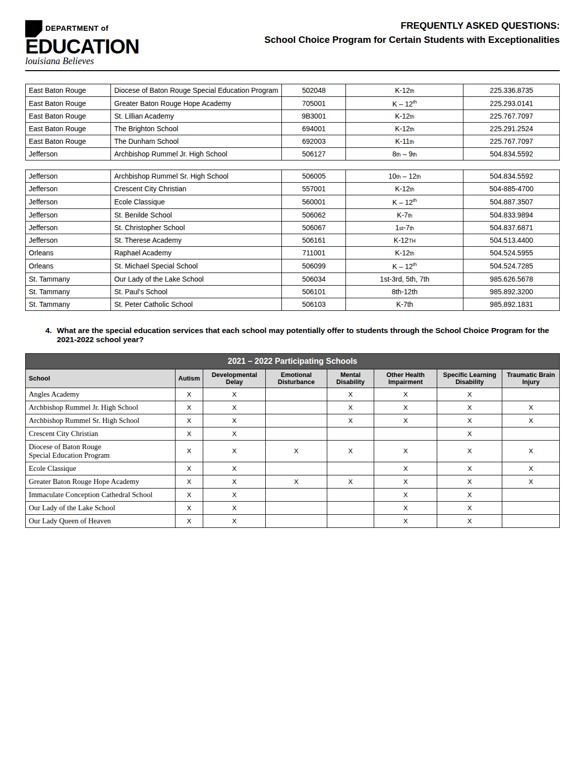DEPARTMENT of
EDUCATION
louisiana Believes
FREQUENTLY ASKED QUESTIONS:
School Choice Program for Certain Students with Exceptionalities
| East Baton Rouge | Diocese of Baton Rouge Special Education Program | 502048 | K-12 th | 225.336.8735 |
| East Baton Rouge | Greater Baton Rouge Hope Academy | 705001 | K – 12 th | 225.293.0141 |
| East Baton Rouge | St. Lillian Academy | 9B3001 | K-12 th | 225.767.7097 |
| East Baton Rouge | The Brighton School | 694001 | K-12 th | 225.291.2524 |
| East Baton Rouge | The Dunham School | 692003 | K-11 th | 225.767.7097 |
| Jefferson | Archbishop Rummel Jr. High School | 506127 | 8 th – 9 th | 504.834.5592 |
| Jefferson | Archbishop Rummel Sr. High School | 506005 | 10 th – 12 th | 504.834.5592 |
| Jefferson | Crescent City Christian | 557001 | K-12 th | 504-885-4700 |
| Jefferson | Ecole Classique | 560001 | K – 12 th | 504.887.3507 |
| Jefferson | St. Benilde School | 506062 | K-7 th | 504.833.9894 |
| Jefferson | St. Christopher School | 506067 | 1 st -7 th | 504.837.6871 |
| Jefferson | St. Therese Academy | 506161 | K-12 TH | 504.513.4400 |
| Orleans | Raphael Academy | 711001 | K-12 th | 504.524.5955 |
| Orleans | St. Michael Special School | 506099 | K – 12 th | 504.524.7285 |
| St. Tammany | Our Lady of the Lake School | 506034 | 1st-3rd, 5th, 7th | 985.626.5678 |
| St. Tammany | St. Paul's School | 506101 | 8th-12th | 985.892.3200 |
| St. Tammany | St. Peter Catholic School | 506103 | K-7th | 985.892.1831 |
4.
What are the special education services that each school may potentially offer to students through the School Choice Program for the 2021-2022 school year?
2021 – 2022 Participating Schools
| School | Autism | Developmental Delay | Emotional Disturbance | Mental Disability | Other Health Impairment | Specific Learning Disability | Traumatic Brain Injury |
| --- | --- | --- | --- | --- | --- | --- | --- |
| Angles Academy | X | X | | X | X | X | |
| Archbishop Rummel Jr. High School | X | X | | X | X | X | X |
| Archbishop Rummel Sr. High School | X | X | | X | X | X | X |
| Crescent City Christian | X | X | | | | X | |
| Diocese of Baton Rouge Special Education Program | X | X | X | X | X | X | X |
| Ecole Classique | X | X | | | X | X | X |
| Greater Baton Rouge Hope Academy | X | X | X | X | X | X | X |
| Immaculate Conception Cathedral School | X | X | | | X | X | |
| Our Lady of the Lake School | X | X | | | X | X | |
| Our Lady Queen of Heaven | X | X | | | X | X | |